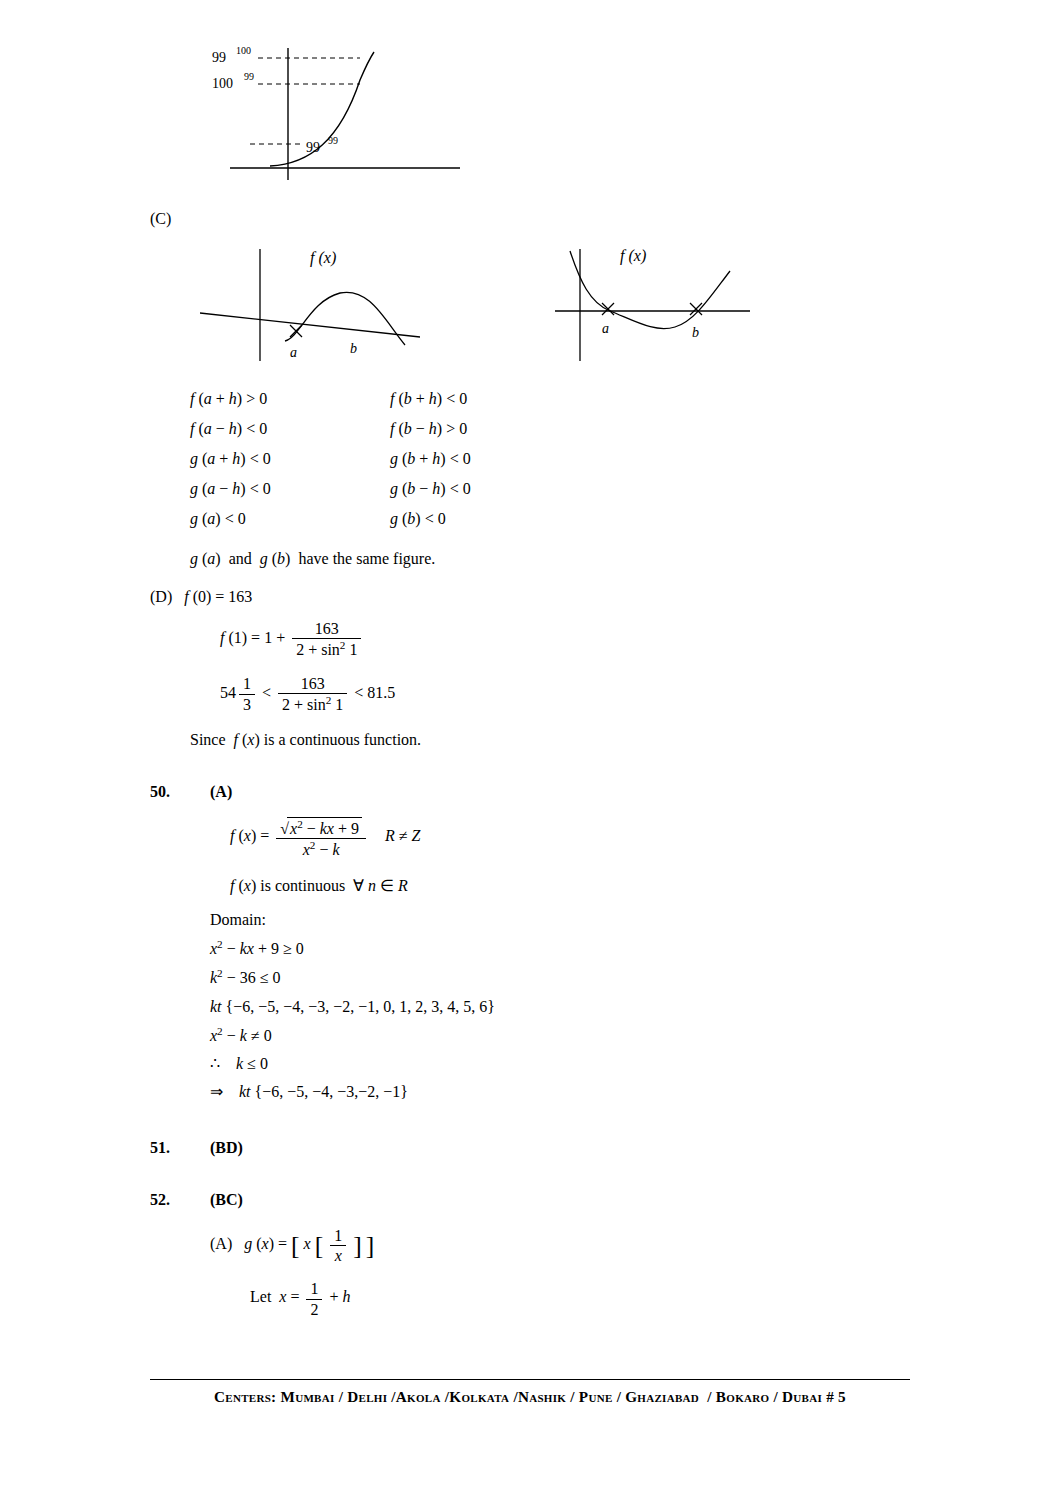99 100 100 99 99 99
(C)
f (x) a b f (x) a b
f (a + h) > 0
f (a − h) < 0
g (a + h) < 0
g (a − h) < 0
g (a) < 0
f (b + h) < 0
f (b − h) > 0
g (b + h) < 0
g (b − h) < 0
g (b) < 0
g (a) and g (b) have the same figure.
(D) f (0) = 163
f (1) = 1 + 163 2 + sin2 1
5413 < 163 2 + sin2 1 < 81.5
Since f (x) is a continuous function.
50.
(A)
f (x) = √x2 − kx + 9 x2 − k R ≠ Z
f (x) is continuous ∀ n ∈ R
Domain:
x2 − kx + 9 ≥ 0
k2 − 36 ≤ 0
kt {−6, −5, −4, −3, −2, −1, 0, 1, 2, 3, 4, 5, 6}
x2 − k ≠ 0
∴ k ≤ 0
⇒ kt {−6, −5, −4, −3,−2, −1}
51.
(BD)
52.
(BC)
(A) g (x) = [ x [ 1 x ] ]
Let x = 12 + h
Centers: Mumbai / Delhi /Akola /Kolkata /Nashik / Pune / Ghaziabad / Bokaro / Dubai # 5